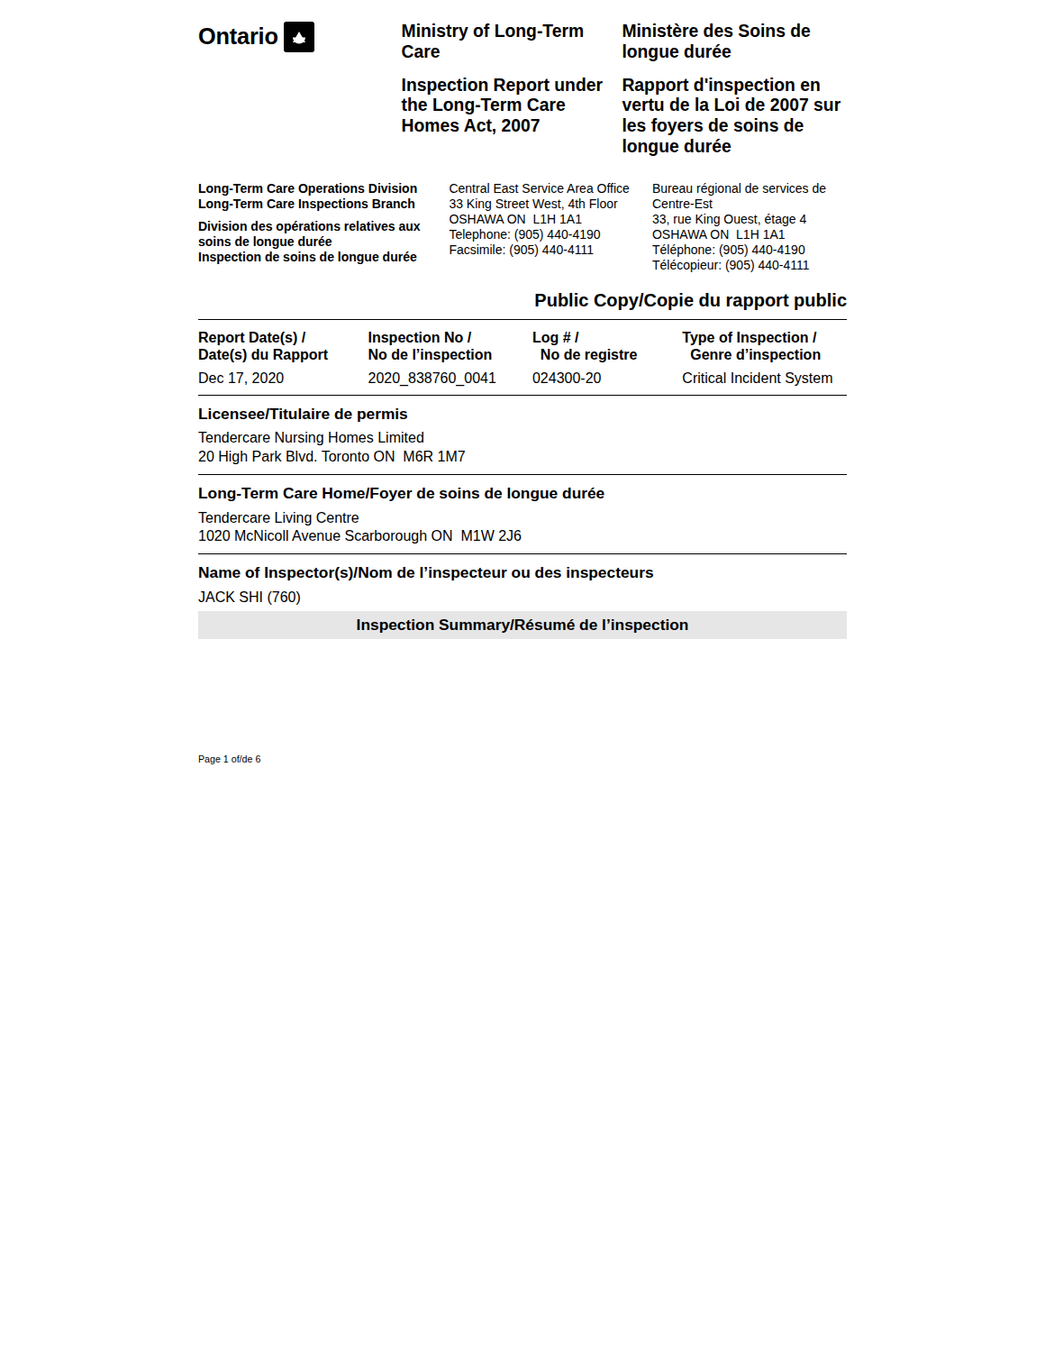| Ontario | Ministry of Long-Term Care Inspection Report under the Long-Term Care Homes Act, 2007 | Ministère des Soins de longue durée Rapport d'inspection en vertu de la Loi de 2007 sur les foyers de soins de longue durée |
| Long-Term Care Operations Division Long-Term Care Inspections Branch Division des opérations relatives aux soins de longue durée Inspection de soins de longue durée | Central East Service Area Office 33 King Street West, 4th Floor OSHAWA ON L1H 1A1 Telephone: (905) 440-4190 Facsimile: (905) 440-4111 | Bureau régional de services de Centre-Est 33, rue King Ouest, étage 4 OSHAWA ON L1H 1A1 Téléphone: (905) 440-4190 Télécopieur: (905) 440-4111 |
Public Copy/Copie du rapport public
| Report Date(s) / Date(s) du Rapport | Inspection No / No de l’inspection | Log # / No de registre | Type of Inspection / Genre d’inspection |
| --- | --- | --- | --- |
| Dec 17, 2020 | 2020_838760_0041 | 024300-20 | Critical Incident System |
Licensee/Titulaire de permis
Tendercare Nursing Homes Limited
20 High Park Blvd. Toronto ON M6R 1M7
Long-Term Care Home/Foyer de soins de longue durée
Tendercare Living Centre
1020 McNicoll Avenue Scarborough ON M1W 2J6
Name of Inspector(s)/Nom de l’inspecteur ou des inspecteurs
JACK SHI (760)
Inspection Summary/Résumé de l’inspection
Page 1 of/de 6